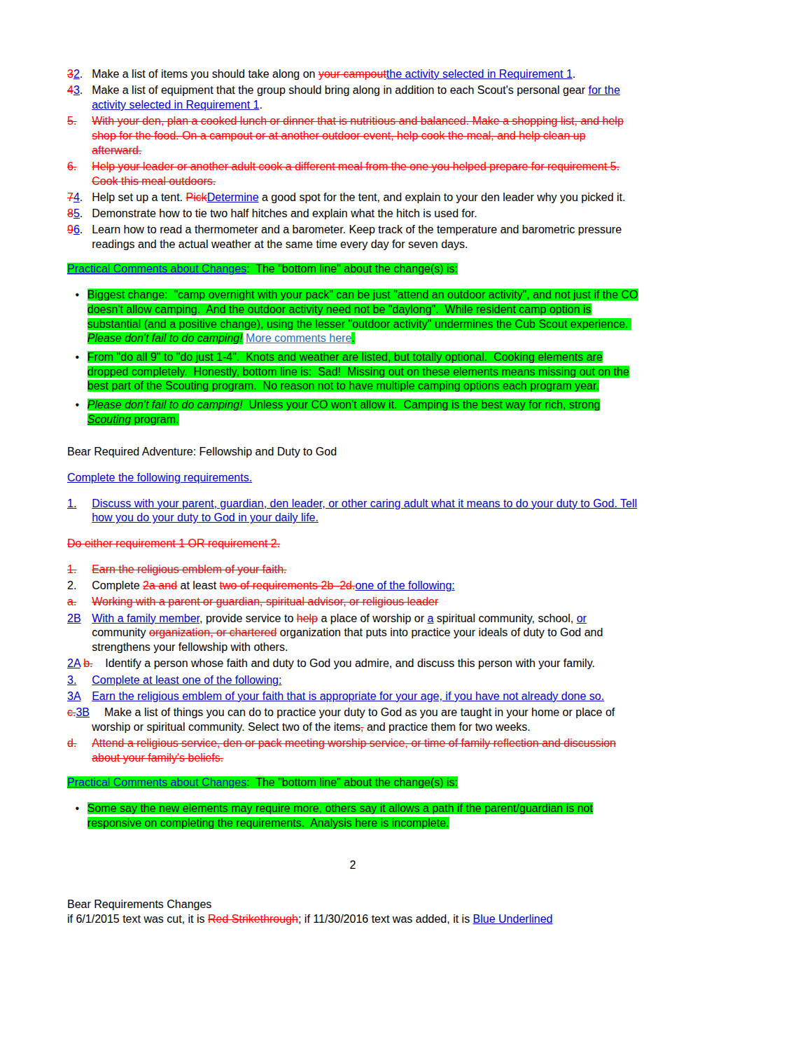32. Make a list of items you should take along on your campout the activity selected in Requirement 1.
43. Make a list of equipment that the group should bring along in addition to each Scout's personal gear for the activity selected in Requirement 1.
5. With your den, plan a cooked lunch or dinner that is nutritious and balanced. Make a shopping list, and help shop for the food. On a campout or at another outdoor event, help cook the meal, and help clean up afterward.
6. Help your leader or another adult cook a different meal from the one you helped prepare for requirement 5. Cook this meal outdoors.
74. Help set up a tent. Pick Determine a good spot for the tent, and explain to your den leader why you picked it.
85. Demonstrate how to tie two half hitches and explain what the hitch is used for.
96. Learn how to read a thermometer and a barometer. Keep track of the temperature and barometric pressure readings and the actual weather at the same time every day for seven days.
Practical Comments about Changes: The "bottom line" about the change(s) is:
• Biggest change: "camp overnight with your pack" can be just "attend an outdoor activity", and not just if the CO doesn't allow camping. And the outdoor activity need not be "daylong". While resident camp option is substantial (and a positive change), using the lesser "outdoor activity" undermines the Cub Scout experience. Please don't fail to do camping! More comments here.
• From "do all 9" to "do just 1-4". Knots and weather are listed, but totally optional. Cooking elements are dropped completely. Honestly, bottom line is: Sad! Missing out on these elements means missing out on the best part of the Scouting program. No reason not to have multiple camping options each program year.
• Please don't fail to do camping! Unless your CO won't allow it. Camping is the best way for rich, strong Scouting program.
Bear Required Adventure: Fellowship and Duty to God
Complete the following requirements.
1. Discuss with your parent, guardian, den leader, or other caring adult what it means to do your duty to God. Tell how you do your duty to God in your daily life.
Do either requirement 1 OR requirement 2.
1. Earn the religious emblem of your faith.
2. Complete 2a and at least two of requirements 2b–2d. one of the following:
a. Working with a parent or guardian, spiritual advisor, or religious leader
2B With a family member, provide service to help a place of worship or a spiritual community, school, or community organization, or chartered organization that puts into practice your ideals of duty to God and strengthens your fellowship with others.
2A b. Identify a person whose faith and duty to God you admire, and discuss this person with your family.
3. Complete at least one of the following:
3A Earn the religious emblem of your faith that is appropriate for your age, if you have not already done so.
c. 3B Make a list of things you can do to practice your duty to God as you are taught in your home or place of worship or spiritual community. Select two of the items, and practice them for two weeks.
d. Attend a religious service, den or pack meeting worship service, or time of family reflection and discussion about your family's beliefs.
Practical Comments about Changes: The "bottom line" about the change(s) is:
• Some say the new elements may require more, others say it allows a path if the parent/guardian is not responsive on completing the requirements. Analysis here is incomplete.
2
Bear Requirements Changes
if 6/1/2015 text was cut, it is Red Strikethrough; if 11/30/2016 text was added, it is Blue Underlined